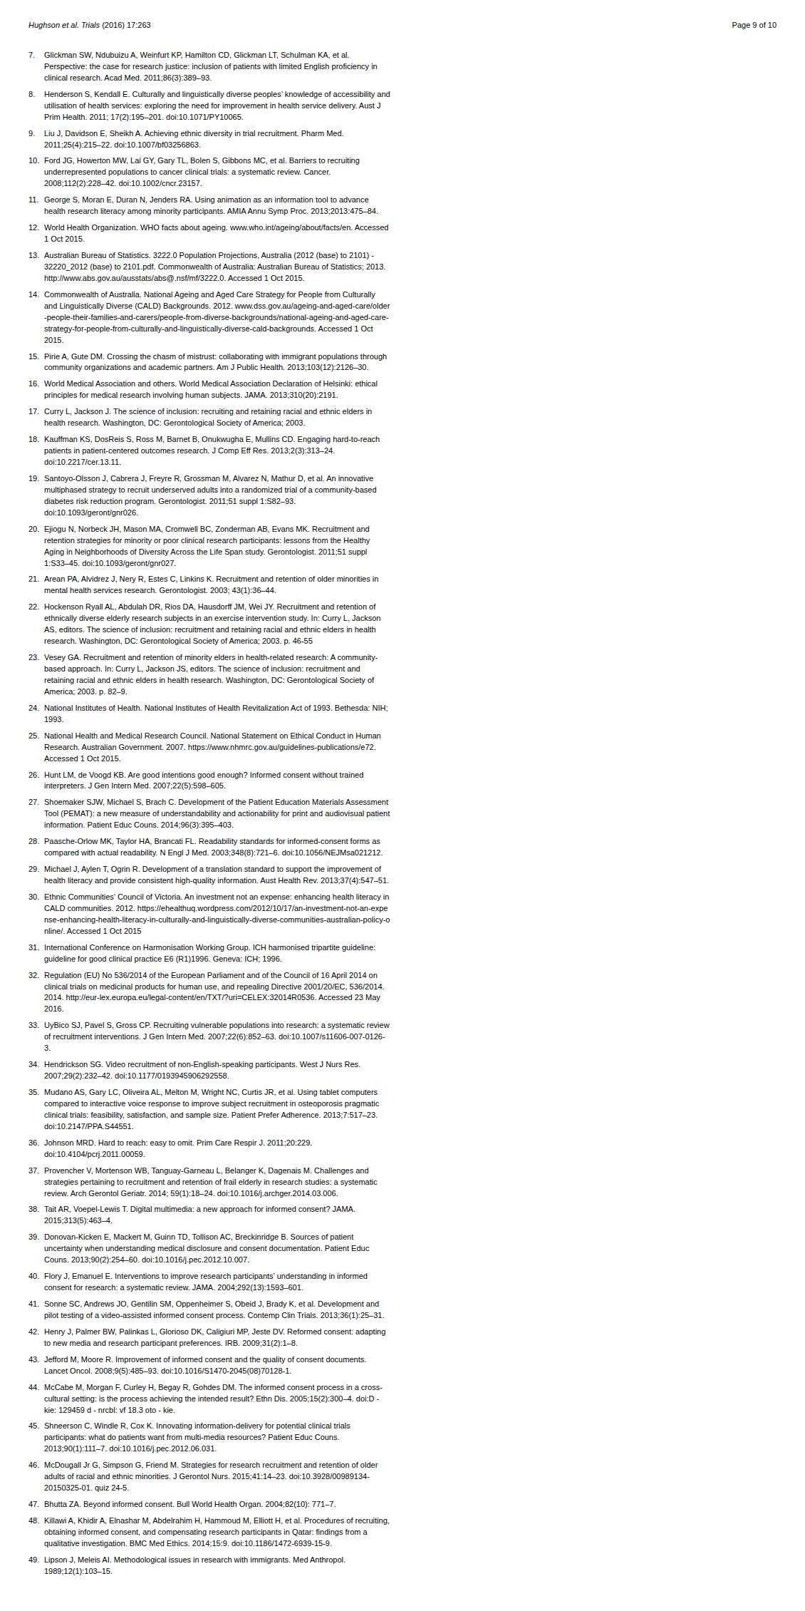Hughson et al. Trials (2016) 17:263
Page 9 of 10
Glickman SW, Ndubuizu A, Weinfurt KP, Hamilton CD, Glickman LT, Schulman KA, et al. Perspective: the case for research justice: inclusion of patients with limited English proficiency in clinical research. Acad Med. 2011;86(3):389–93.
Henderson S, Kendall E. Culturally and linguistically diverse peoples’ knowledge of accessibility and utilisation of health services: exploring the need for improvement in health service delivery. Aust J Prim Health. 2011; 17(2):195–201. doi:10.1071/PY10065.
Liu J, Davidson E, Sheikh A. Achieving ethnic diversity in trial recruitment. Pharm Med. 2011;25(4):215–22. doi:10.1007/bf03256863.
Ford JG, Howerton MW, Lai GY, Gary TL, Bolen S, Gibbons MC, et al. Barriers to recruiting underrepresented populations to cancer clinical trials: a systematic review. Cancer. 2008;112(2):228–42. doi:10.1002/cncr.23157.
George S, Moran E, Duran N, Jenders RA. Using animation as an information tool to advance health research literacy among minority participants. AMIA Annu Symp Proc. 2013;2013:475–84.
World Health Organization. WHO facts about ageing. www.who.int/ageing/about/facts/en. Accessed 1 Oct 2015.
Australian Bureau of Statistics. 3222.0 Population Projections, Australia (2012 (base) to 2101) - 32220_2012 (base) to 2101.pdf. Commonwealth of Australia: Australian Bureau of Statistics; 2013. http://www.abs.gov.au/ausstats/abs@.nsf/mf/3222.0. Accessed 1 Oct 2015.
Commonwealth of Australia. National Ageing and Aged Care Strategy for People from Culturally and Linguistically Diverse (CALD) Backgrounds. 2012. www.dss.gov.au/ageing-and-aged-care/older-people-their-families-and-carers/people-from-diverse-backgrounds/national-ageing-and-aged-care-strategy-for-people-from-culturally-and-linguistically-diverse-cald-backgrounds. Accessed 1 Oct 2015.
Pirie A, Gute DM. Crossing the chasm of mistrust: collaborating with immigrant populations through community organizations and academic partners. Am J Public Health. 2013;103(12):2126–30.
World Medical Association and others. World Medical Association Declaration of Helsinki: ethical principles for medical research involving human subjects. JAMA. 2013;310(20):2191.
Curry L, Jackson J. The science of inclusion: recruiting and retaining racial and ethnic elders in health research. Washington, DC: Gerontological Society of America; 2003.
Kauffman KS, DosReis S, Ross M, Barnet B, Onukwugha E, Mullins CD. Engaging hard-to-reach patients in patient-centered outcomes research. J Comp Eff Res. 2013;2(3):313–24. doi:10.2217/cer.13.11.
Santoyo-Olsson J, Cabrera J, Freyre R, Grossman M, Alvarez N, Mathur D, et al. An innovative multiphased strategy to recruit underserved adults into a randomized trial of a community-based diabetes risk reduction program. Gerontologist. 2011;51 suppl 1:S82–93. doi:10.1093/geront/gnr026.
Ejiogu N, Norbeck JH, Mason MA, Cromwell BC, Zonderman AB, Evans MK. Recruitment and retention strategies for minority or poor clinical research participants: lessons from the Healthy Aging in Neighborhoods of Diversity Across the Life Span study. Gerontologist. 2011;51 suppl 1:S33–45. doi:10.1093/geront/gnr027.
Arean PA, Alvidrez J, Nery R, Estes C, Linkins K. Recruitment and retention of older minorities in mental health services research. Gerontologist. 2003; 43(1):36–44.
Hockenson Ryall AL, Abdulah DR, Rios DA, Hausdorff JM, Wei JY. Recruitment and retention of ethnically diverse elderly research subjects in an exercise intervention study. In: Curry L, Jackson AS, editors. The science of inclusion: recruitment and retaining racial and ethnic elders in health research. Washington, DC: Gerontological Society of America; 2003. p. 46-55
Vesey GA. Recruitment and retention of minority elders in health-related research: A community-based approach. In: Curry L, Jackson JS, editors. The science of inclusion: recruitment and retaining racial and ethnic elders in health research. Washington, DC: Gerontological Society of America; 2003. p. 82–9.
National Institutes of Health. National Institutes of Health Revitalization Act of 1993. Bethesda: NIH; 1993.
National Health and Medical Research Council. National Statement on Ethical Conduct in Human Research. Australian Government. 2007. https://www.nhmrc.gov.au/guidelines-publications/e72. Accessed 1 Oct 2015.
Hunt LM, de Voogd KB. Are good intentions good enough? Informed consent without trained interpreters. J Gen Intern Med. 2007;22(5):598–605.
Shoemaker SJW, Michael S, Brach C. Development of the Patient Education Materials Assessment Tool (PEMAT): a new measure of understandability and actionability for print and audiovisual patient information. Patient Educ Couns. 2014;96(3):395–403.
Paasche-Orlow MK, Taylor HA, Brancati FL. Readability standards for informed-consent forms as compared with actual readability. N Engl J Med. 2003;348(8):721–6. doi:10.1056/NEJMsa021212.
Michael J, Aylen T, Ogrin R. Development of a translation standard to support the improvement of health literacy and provide consistent high-quality information. Aust Health Rev. 2013;37(4):547–51.
Ethnic Communities’ Council of Victoria. An investment not an expense: enhancing health literacy in CALD communities. 2012. https://ehealthuq.wordpress.com/2012/10/17/an-investment-not-an-expense-enhancing-health-literacy-in-culturally-and-linguistically-diverse-communities-australian-policy-online/. Accessed 1 Oct 2015
International Conference on Harmonisation Working Group. ICH harmonised tripartite guideline: guideline for good clinical practice E6 (R1)1996. Geneva: ICH; 1996.
Regulation (EU) No 536/2014 of the European Parliament and of the Council of 16 April 2014 on clinical trials on medicinal products for human use, and repealing Directive 2001/20/EC, 536/2014. 2014. http://eur-lex.europa.eu/legal-content/en/TXT/?uri=CELEX:32014R0536. Accessed 23 May 2016.
UyBico SJ, Pavel S, Gross CP. Recruiting vulnerable populations into research: a systematic review of recruitment interventions. J Gen Intern Med. 2007;22(6):852–63. doi:10.1007/s11606-007-0126-3.
Hendrickson SG. Video recruitment of non-English-speaking participants. West J Nurs Res. 2007;29(2):232–42. doi:10.1177/0193945906292558.
Mudano AS, Gary LC, Oliveira AL, Melton M, Wright NC, Curtis JR, et al. Using tablet computers compared to interactive voice response to improve subject recruitment in osteoporosis pragmatic clinical trials: feasibility, satisfaction, and sample size. Patient Prefer Adherence. 2013;7:517–23. doi:10.2147/PPA.S44551.
Johnson MRD. Hard to reach: easy to omit. Prim Care Respir J. 2011;20:229. doi:10.4104/pcrj.2011.00059.
Provencher V, Mortenson WB, Tanguay-Garneau L, Belanger K, Dagenais M. Challenges and strategies pertaining to recruitment and retention of frail elderly in research studies: a systematic review. Arch Gerontol Geriatr. 2014; 59(1):18–24. doi:10.1016/j.archger.2014.03.006.
Tait AR, Voepel-Lewis T. Digital multimedia: a new approach for informed consent? JAMA. 2015;313(5):463–4.
Donovan-Kicken E, Mackert M, Guinn TD, Tollison AC, Breckinridge B. Sources of patient uncertainty when understanding medical disclosure and consent documentation. Patient Educ Couns. 2013;90(2):254–60. doi:10.1016/j.pec.2012.10.007.
Flory J, Emanuel E. Interventions to improve research participants’ understanding in informed consent for research: a systematic review. JAMA. 2004;292(13):1593–601.
Sonne SC, Andrews JO, Gentilin SM, Oppenheimer S, Obeid J, Brady K, et al. Development and pilot testing of a video-assisted informed consent process. Contemp Clin Trials. 2013;36(1):25–31.
Henry J, Palmer BW, Palinkas L, Glorioso DK, Caligiuri MP, Jeste DV. Reformed consent: adapting to new media and research participant preferences. IRB. 2009;31(2):1–8.
Jefford M, Moore R. Improvement of informed consent and the quality of consent documents. Lancet Oncol. 2008;9(5):485–93. doi:10.1016/S1470-2045(08)70128-1.
McCabe M, Morgan F, Curley H, Begay R, Gohdes DM. The informed consent process in a cross-cultural setting: is the process achieving the intended result? Ethn Dis. 2005;15(2):300–4. doi:D - kie: 129459 d - nrcbl: vf 18.3 oto - kie.
Shneerson C, Windle R, Cox K. Innovating information-delivery for potential clinical trials participants: what do patients want from multi-media resources? Patient Educ Couns. 2013;90(1):111–7. doi:10.1016/j.pec.2012.06.031.
McDougall Jr G, Simpson G, Friend M. Strategies for research recruitment and retention of older adults of racial and ethnic minorities. J Gerontol Nurs. 2015;41:14–23. doi:10.3928/00989134-20150325-01. quiz 24-5.
Bhutta ZA. Beyond informed consent. Bull World Health Organ. 2004;82(10): 771–7.
Killawi A, Khidir A, Elnashar M, Abdelrahim H, Hammoud M, Elliott H, et al. Procedures of recruiting, obtaining informed consent, and compensating research participants in Qatar: findings from a qualitative investigation. BMC Med Ethics. 2014;15:9. doi:10.1186/1472-6939-15-9.
Lipson J, Meleis AI. Methodological issues in research with immigrants. Med Anthropol. 1989;12(1):103–15.